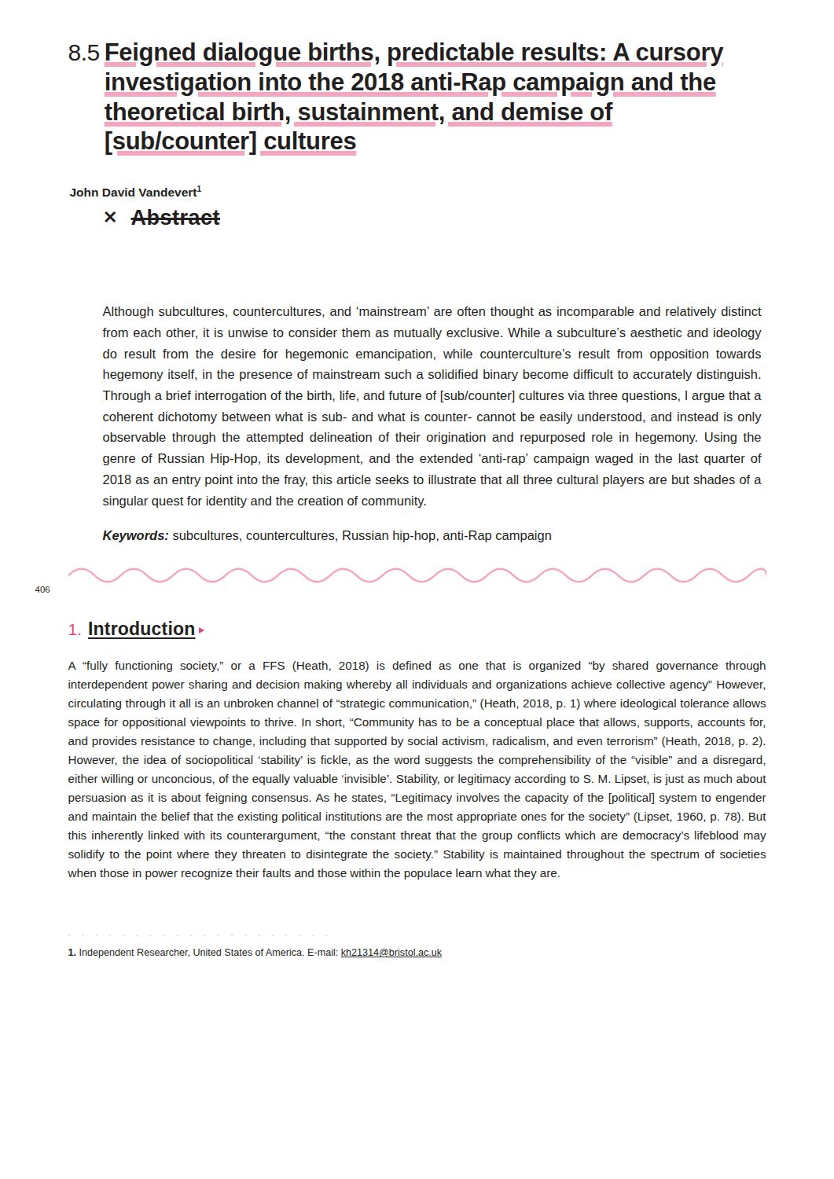8.5
Feigned dialogue births, predictable results: A cursory investigation into the 2018 anti-Rap campaign and the theoretical birth, sustainment, and demise of [sub/counter] cultures
John David Vandevert1
✕
Abstract
Although subcultures, countercultures, and ‘mainstream’ are often thought as incomparable and relatively distinct from each other, it is unwise to consider them as mutually exclusive. While a subculture’s aesthetic and ideology do result from the desire for hegemonic emancipation, while counterculture’s result from opposition towards hegemony itself, in the presence of mainstream such a solidified binary become difficult to accurately distinguish. Through a brief interrogation of the birth, life, and future of [sub/counter] cultures via three questions, I argue that a coherent dichotomy between what is sub- and what is counter- cannot be easily understood, and instead is only observable through the attempted delineation of their origination and repurposed role in hegemony. Using the genre of Russian Hip-Hop, its development, and the extended ‘anti-rap’ campaign waged in the last quarter of 2018 as an entry point into the fray, this article seeks to illustrate that all three cultural players are but shades of a singular quest for identity and the creation of community.
Keywords: subcultures, countercultures, Russian hip-hop, anti-Rap campaign
406
1.
Introduction
A “fully functioning society,” or a FFS (Heath, 2018) is defined as one that is organized “by shared governance through interdependent power sharing and decision making whereby all individuals and organizations achieve collective agency” However, circulating through it all is an unbroken channel of “strategic communication,” (Heath, 2018, p. 1) where ideological tolerance allows space for oppositional viewpoints to thrive. In short, “Community has to be a conceptual place that allows, supports, accounts for, and provides resistance to change, including that supported by social activism, radicalism, and even terrorism” (Heath, 2018, p. 2). However, the idea of sociopolitical ‘stability’ is fickle, as the word suggests the comprehensibility of the “visible” and a disregard, either willing or unconcious, of the equally valuable ‘invisible’. Stability, or legitimacy according to S. M. Lipset, is just as much about persuasion as it is about feigning consensus. As he states, “Legitimacy involves the capacity of the [political] system to engender and maintain the belief that the existing political institutions are the most appropriate ones for the society” (Lipset, 1960, p. 78). But this inherently linked with its counterargument, “the constant threat that the group conflicts which are democracy’s lifeblood may solidify to the point where they threaten to disintegrate the society.” Stability is maintained throughout the spectrum of societies when those in power recognize their faults and those within the populace learn what they are.
. . . . . . . . . . . . . . . . . . . .
1. Independent Researcher, United States of America. E-mail: kh21314@bristol.ac.uk